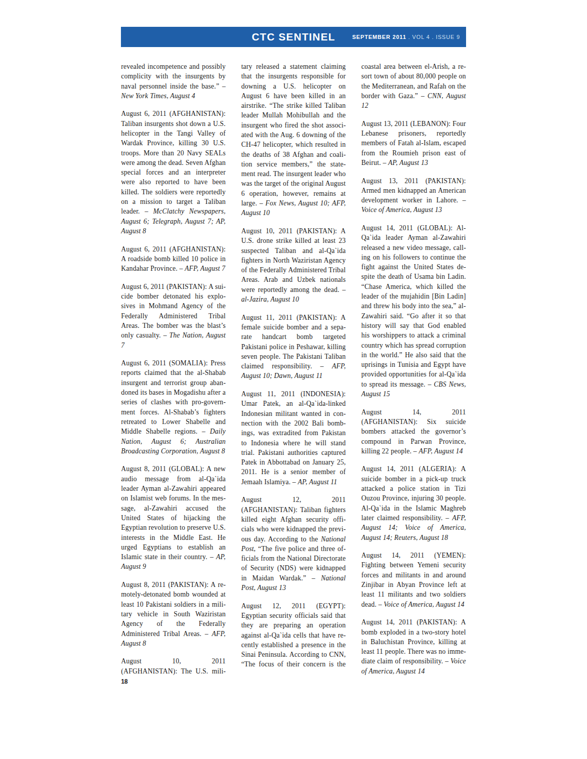CTC Sentinel September 2011 . Vol 4 . Issue 9
revealed incompetence and possibly complicity with the insurgents by naval personnel inside the base.” – New York Times, August 4
August 6, 2011 (AFGHANISTAN): Taliban insurgents shot down a U.S. helicopter in the Tangi Valley of Wardak Province, killing 30 U.S. troops. More than 20 Navy SEALs were among the dead. Seven Afghan special forces and an interpreter were also reported to have been killed. The soldiers were reportedly on a mission to target a Taliban leader. – McClatchy Newspapers, August 6; Telegraph, August 7; AP, August 8
August 6, 2011 (AFGHANISTAN): A roadside bomb killed 10 police in Kandahar Province. – AFP, August 7
August 6, 2011 (PAKISTAN): A suicide bomber detonated his explosives in Mohmand Agency of the Federally Administered Tribal Areas. The bomber was the blast’s only casualty. – The Nation, August 7
August 6, 2011 (SOMALIA): Press reports claimed that the al-Shabab insurgent and terrorist group abandoned its bases in Mogadishu after a series of clashes with pro-government forces. Al-Shabab’s fighters retreated to Lower Shabelle and Middle Shabelle regions. – Daily Nation, August 6; Australian Broadcasting Corporation, August 8
August 8, 2011 (GLOBAL): A new audio message from al-Qa`ida leader Ayman al-Zawahiri appeared on Islamist web forums. In the message, al-Zawahiri accused the United States of hijacking the Egyptian revolution to preserve U.S. interests in the Middle East. He urged Egyptians to establish an Islamic state in their country. – AP, August 9
August 8, 2011 (PAKISTAN): A remotely-detonated bomb wounded at least 10 Pakistani soldiers in a military vehicle in South Waziristan Agency of the Federally Administered Tribal Areas. – AFP, August 8
August 10, 2011 (AFGHANISTAN): The U.S. military released a statement claiming that the insurgents responsible for downing a U.S. helicopter on August 6 have been killed in an airstrike. “The strike killed Taliban leader Mullah Mohibullah and the insurgent who fired the shot associated with the Aug. 6 downing of the CH-47 helicopter, which resulted in the deaths of 38 Afghan and coalition service members,” the statement read. The insurgent leader who was the target of the original August 6 operation, however, remains at large. – Fox News, August 10; AFP, August 10
August 10, 2011 (PAKISTAN): A U.S. drone strike killed at least 23 suspected Taliban and al-Qa`ida fighters in North Waziristan Agency of the Federally Administered Tribal Areas. Arab and Uzbek nationals were reportedly among the dead. – al-Jazira, August 10
August 11, 2011 (PAKISTAN): A female suicide bomber and a separate handcart bomb targeted Pakistani police in Peshawar, killing seven people. The Pakistani Taliban claimed responsibility. – AFP, August 10; Dawn, August 11
August 11, 2011 (INDONESIA): Umar Patek, an al-Qa`ida-linked Indonesian militant wanted in connection with the 2002 Bali bombings, was extradited from Pakistan to Indonesia where he will stand trial. Pakistani authorities captured Patek in Abbottabad on January 25, 2011. He is a senior member of Jemaah Islamiya. – AP, August 11
August 12, 2011 (AFGHANISTAN): Taliban fighters killed eight Afghan security officials who were kidnapped the previous day. According to the National Post, “The five police and three officials from the National Directorate of Security (NDS) were kidnapped in Maidan Wardak.” – National Post, August 13
August 12, 2011 (EGYPT): Egyptian security officials said that they are preparing an operation against al-Qa`ida cells that have recently established a presence in the Sinai Peninsula. According to CNN, “The focus of their concern is the coastal area between el-Arish, a resort town of about 80,000 people on the Mediterranean, and Rafah on the border with Gaza.” – CNN, August 12
August 13, 2011 (LEBANON): Four Lebanese prisoners, reportedly members of Fatah al-Islam, escaped from the Roumieh prison east of Beirut. – AP, August 13
August 13, 2011 (PAKISTAN): Armed men kidnapped an American development worker in Lahore. – Voice of America, August 13
August 14, 2011 (GLOBAL): Al-Qa`ida leader Ayman al-Zawahiri released a new video message, calling on his followers to continue the fight against the United States despite the death of Usama bin Ladin. “Chase America, which killed the leader of the mujahidin [Bin Ladin] and threw his body into the sea,” al-Zawahiri said. “Go after it so that history will say that God enabled his worshippers to attack a criminal country which has spread corruption in the world.” He also said that the uprisings in Tunisia and Egypt have provided opportunities for al-Qa`ida to spread its message. – CBS News, August 15
August 14, 2011 (AFGHANISTAN): Six suicide bombers attacked the governor’s compound in Parwan Province, killing 22 people. – AFP, August 14
August 14, 2011 (ALGERIA): A suicide bomber in a pick-up truck attacked a police station in Tizi Ouzou Province, injuring 30 people. Al-Qa`ida in the Islamic Maghreb later claimed responsibility. – AFP, August 14; Voice of America, August 14; Reuters, August 18
August 14, 2011 (YEMEN): Fighting between Yemeni security forces and militants in and around Zinjibar in Abyan Province left at least 11 militants and two soldiers dead. – Voice of America, August 14
August 14, 2011 (PAKISTAN): A bomb exploded in a two-story hotel in Baluchistan Province, killing at least 11 people. There was no immediate claim of responsibility. – Voice of America, August 14
18